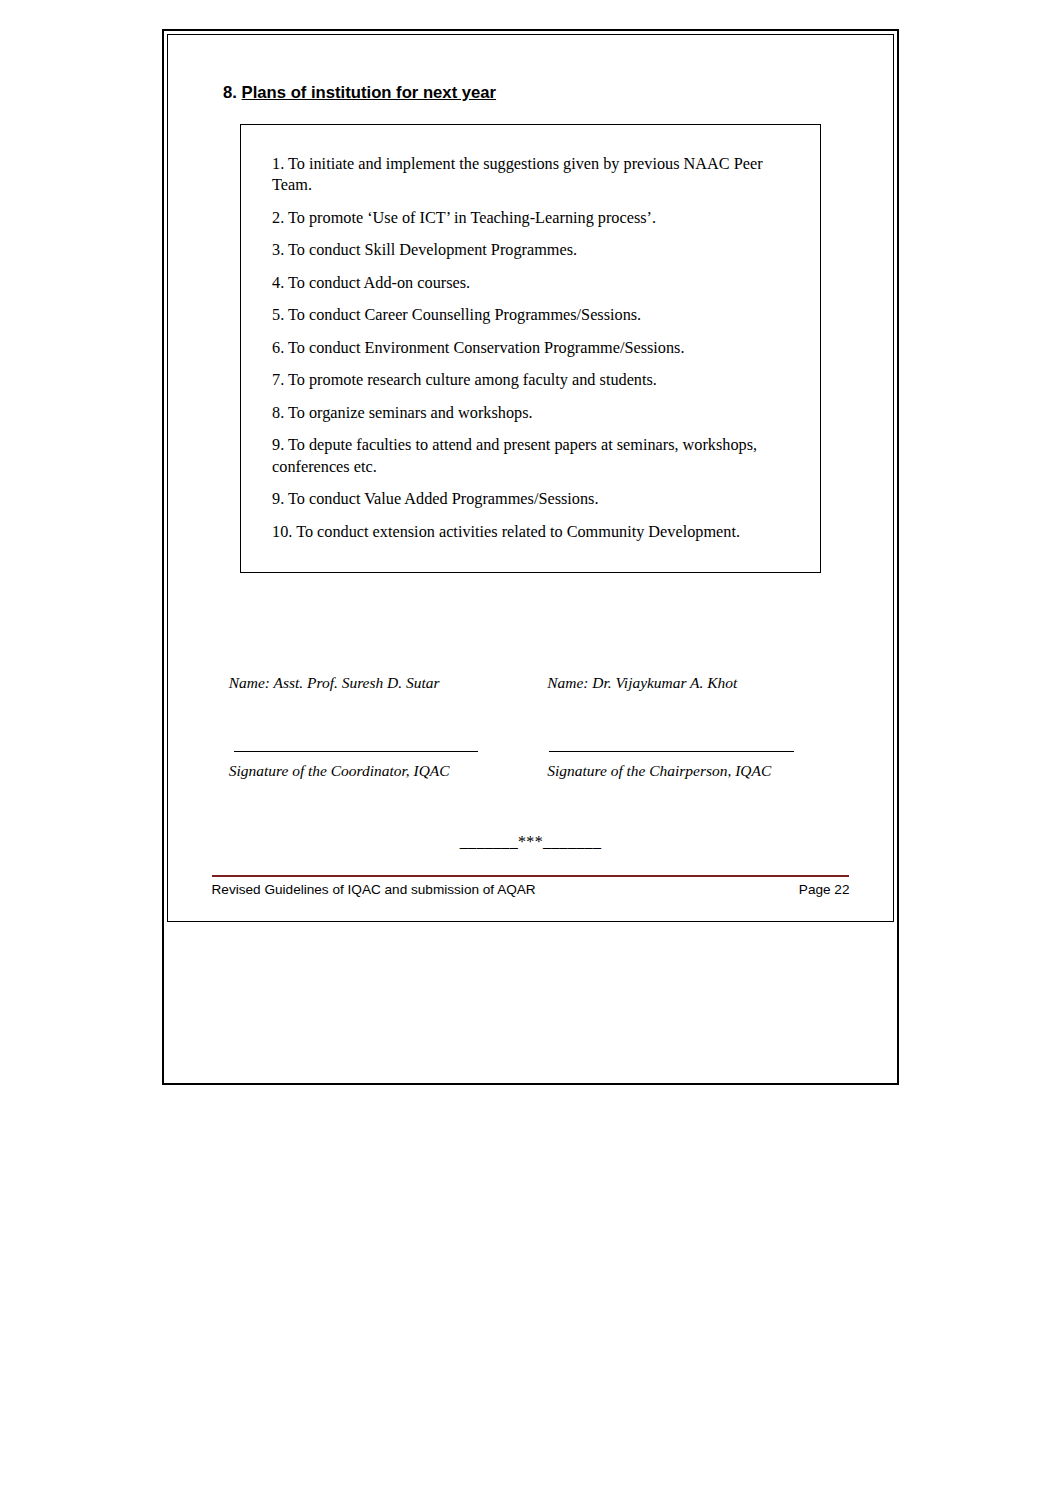8. Plans of institution for next year
1. To initiate and implement the suggestions given by previous NAAC Peer Team.
2. To promote ‘Use of ICT’ in Teaching-Learning process’.
3. To conduct Skill Development Programmes.
4. To conduct Add-on courses.
5. To conduct Career Counselling Programmes/Sessions.
6. To conduct Environment Conservation Programme/Sessions.
7. To promote research culture among faculty and students.
8. To organize seminars and workshops.
9. To depute faculties to attend and present papers at seminars, workshops, conferences etc.
9. To conduct Value Added Programmes/Sessions.
10. To conduct extension activities related to Community Development.
Name: Asst. Prof. Suresh D. Sutar
Name: Dr. Vijaykumar A. Khot
Signature of the Coordinator, IQAC
Signature of the Chairperson, IQAC
_______***_______
Revised Guidelines of IQAC and submission of AQAR Page 22